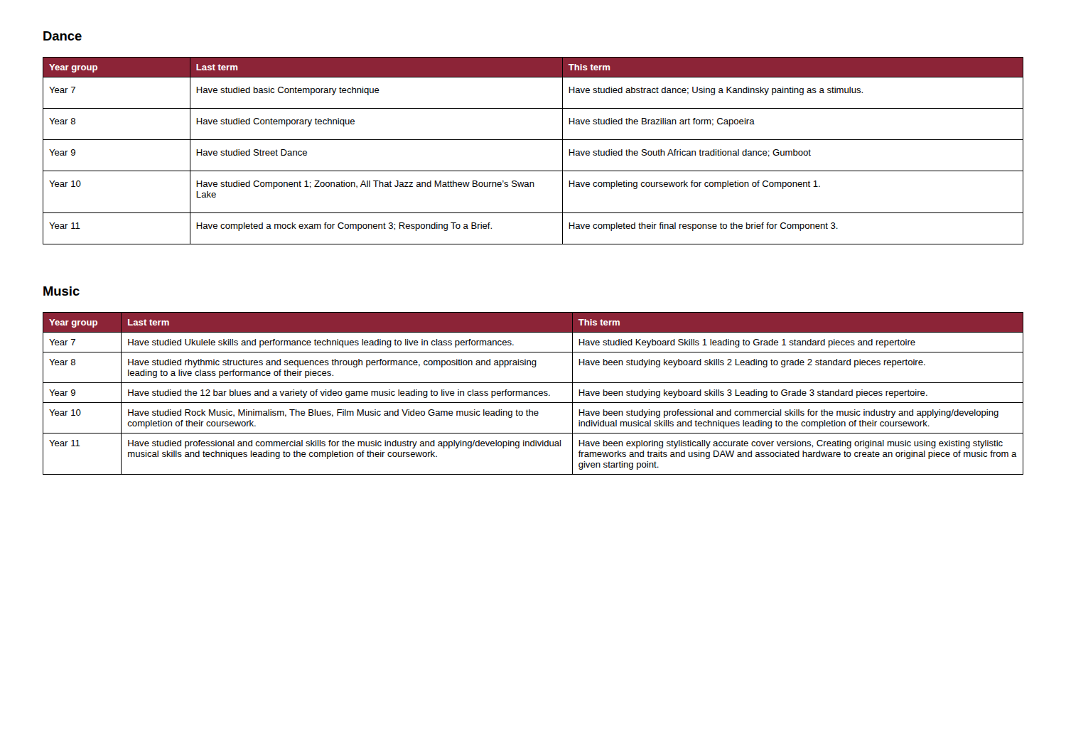Dance
| Year group | Last term | This term |
| --- | --- | --- |
| Year 7 | Have studied basic Contemporary technique | Have studied abstract dance; Using a Kandinsky painting as a stimulus. |
| Year 8 | Have studied Contemporary technique | Have studied the Brazilian art form; Capoeira |
| Year 9 | Have studied Street Dance | Have studied the South African traditional dance; Gumboot |
| Year 10 | Have studied Component 1; Zoonation, All That Jazz and Matthew Bourne’s Swan Lake | Have completing coursework for completion of Component 1. |
| Year 11 | Have completed a mock exam for Component 3; Responding To a Brief. | Have completed their final response to the brief for Component 3. |
Music
| Year group | Last term | This term |
| --- | --- | --- |
| Year 7 | Have studied Ukulele skills and performance techniques leading to live in class performances. | Have studied Keyboard Skills 1 leading to Grade 1 standard pieces and repertoire |
| Year 8 | Have studied rhythmic structures and sequences through performance, composition and appraising leading to a live class performance of their pieces. | Have been studying keyboard skills 2 Leading to grade 2 standard pieces repertoire. |
| Year 9 | Have studied the 12 bar blues and a variety of video game music leading to live in class performances. | Have been studying keyboard skills 3 Leading to Grade 3 standard pieces repertoire. |
| Year 10 | Have studied Rock Music, Minimalism, The Blues, Film Music and Video Game music leading to the completion of their coursework. | Have been studying professional and commercial skills for the music industry and applying/developing individual musical skills and techniques leading to the completion of their coursework. |
| Year 11 | Have studied professional and commercial skills for the music industry and applying/developing individual musical skills and techniques leading to the completion of their coursework. | Have been exploring stylistically accurate cover versions, Creating original music using existing stylistic frameworks and traits and using DAW and associated hardware to create an original piece of music from a given starting point. |